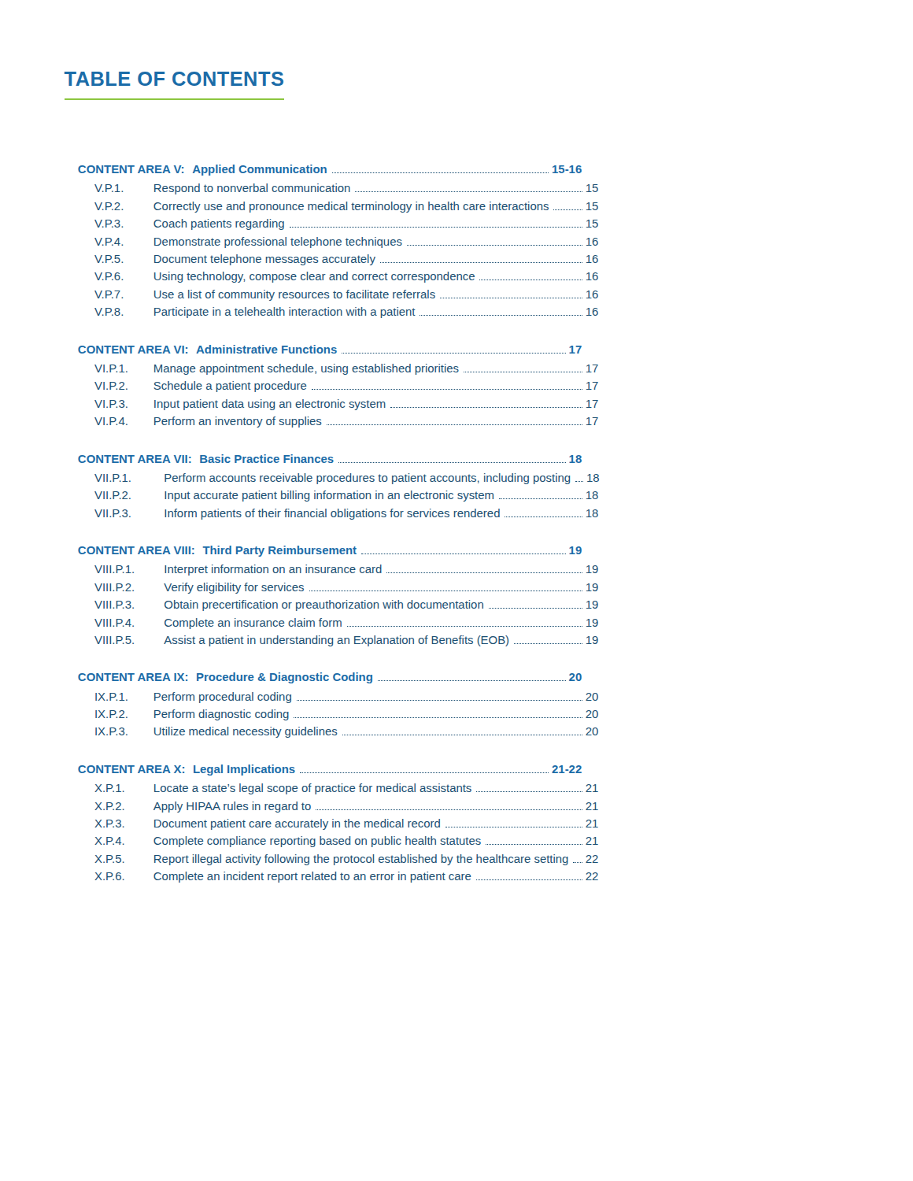TABLE OF CONTENTS
CONTENT AREA V: Applied Communication 15-16
V.P.1. Respond to nonverbal communication 15
V.P.2. Correctly use and pronounce medical terminology in health care interactions 15
V.P.3. Coach patients regarding 15
V.P.4. Demonstrate professional telephone techniques 16
V.P.5. Document telephone messages accurately 16
V.P.6. Using technology, compose clear and correct correspondence 16
V.P.7. Use a list of community resources to facilitate referrals 16
V.P.8. Participate in a telehealth interaction with a patient 16
CONTENT AREA VI: Administrative Functions 17
VI.P.1. Manage appointment schedule, using established priorities 17
VI.P.2. Schedule a patient procedure 17
VI.P.3. Input patient data using an electronic system 17
VI.P.4. Perform an inventory of supplies 17
CONTENT AREA VII: Basic Practice Finances 18
VII.P.1. Perform accounts receivable procedures to patient accounts, including posting 18
VII.P.2. Input accurate patient billing information in an electronic system 18
VII.P.3. Inform patients of their financial obligations for services rendered 18
CONTENT AREA VIII: Third Party Reimbursement 19
VIII.P.1. Interpret information on an insurance card 19
VIII.P.2. Verify eligibility for services 19
VIII.P.3. Obtain precertification or preauthorization with documentation 19
VIII.P.4. Complete an insurance claim form 19
VIII.P.5. Assist a patient in understanding an Explanation of Benefits (EOB) 19
CONTENT AREA IX: Procedure & Diagnostic Coding 20
IX.P.1. Perform procedural coding 20
IX.P.2. Perform diagnostic coding 20
IX.P.3. Utilize medical necessity guidelines 20
CONTENT AREA X: Legal Implications 21-22
X.P.1. Locate a state’s legal scope of practice for medical assistants 21
X.P.2. Apply HIPAA rules in regard to 21
X.P.3. Document patient care accurately in the medical record 21
X.P.4. Complete compliance reporting based on public health statutes 21
X.P.5. Report illegal activity following the protocol established by the healthcare setting 22
X.P.6. Complete an incident report related to an error in patient care 22